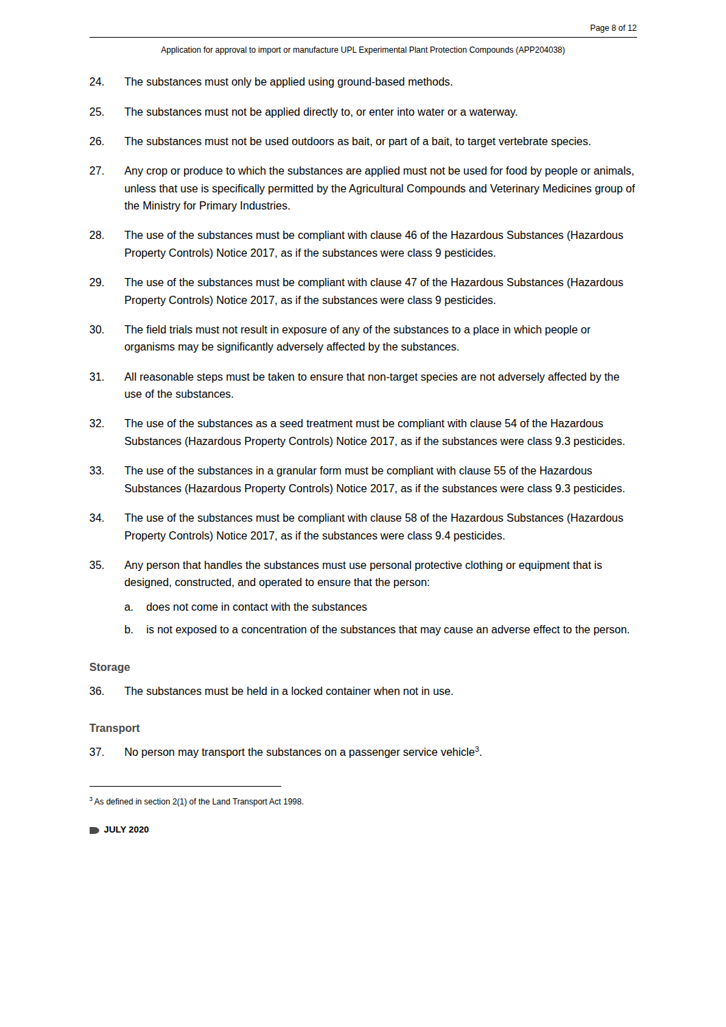Page 8 of 12
Application for approval to import or manufacture UPL Experimental Plant Protection Compounds (APP204038)
The substances must only be applied using ground-based methods.
The substances must not be applied directly to, or enter into water or a waterway.
The substances must not be used outdoors as bait, or part of a bait, to target vertebrate species.
Any crop or produce to which the substances are applied must not be used for food by people or animals, unless that use is specifically permitted by the Agricultural Compounds and Veterinary Medicines group of the Ministry for Primary Industries.
The use of the substances must be compliant with clause 46 of the Hazardous Substances (Hazardous Property Controls) Notice 2017, as if the substances were class 9 pesticides.
The use of the substances must be compliant with clause 47 of the Hazardous Substances (Hazardous Property Controls) Notice 2017, as if the substances were class 9 pesticides.
The field trials must not result in exposure of any of the substances to a place in which people or organisms may be significantly adversely affected by the substances.
All reasonable steps must be taken to ensure that non-target species are not adversely affected by the use of the substances.
The use of the substances as a seed treatment must be compliant with clause 54 of the Hazardous Substances (Hazardous Property Controls) Notice 2017, as if the substances were class 9.3 pesticides.
The use of the substances in a granular form must be compliant with clause 55 of the Hazardous Substances (Hazardous Property Controls) Notice 2017, as if the substances were class 9.3 pesticides.
The use of the substances must be compliant with clause 58 of the Hazardous Substances (Hazardous Property Controls) Notice 2017, as if the substances were class 9.4 pesticides.
Any person that handles the substances must use personal protective clothing or equipment that is designed, constructed, and operated to ensure that the person:
does not come in contact with the substances
is not exposed to a concentration of the substances that may cause an adverse effect to the person.
Storage
The substances must be held in a locked container when not in use.
Transport
No person may transport the substances on a passenger service vehicle3.
3 As defined in section 2(1) of the Land Transport Act 1998.
JULY 2020